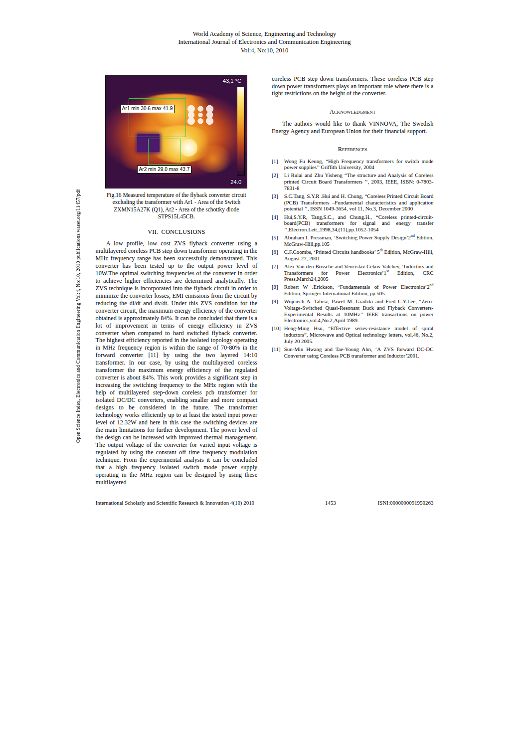World Academy of Science, Engineering and Technology
International Journal of Electronics and Communication Engineering
Vol:4, No:10, 2010
Open Science Index, Electronics and Communication Engineering Vol:4, No:10, 2010 publications.waset.org/11457/pdf
Ar1 min 30.6 max 41.9
Ar2 min 29.0 max 43.7
43,1 °C
24.0
Fig.16 Measured temperature of the flyback converter circuit excluding the transformer with Ar1 - Area of the Switch ZXMN15A27K (Q1), Ar2 - Area of the schottky diode STPS15L45CB.
VII. CONCLUSIONS
A low profile, low cost ZVS flyback converter using a multilayered coreless PCB step down transformer operating in the MHz frequency range has been successfully demonstrated. This converter has been tested up to the output power level of 10W.The optimal switching frequencies of the converter in order to achieve higher efficiencies are determined analytically. The ZVS technique is incorporated into the flyback circuit in order to minimize the converter losses, EMI emissions from the circuit by reducing the di/dt and dv/dt. Under this ZVS condition for the converter circuit, the maximum energy efficiency of the converter obtained is approximately 84%. It can be concluded that there is a lot of improvement in terms of energy efficiency in ZVS converter when compared to hard switched flyback converter. The highest efficiency reported in the isolated topology operating in MHz frequency region is within the range of 70-80% in the forward converter [11] by using the two layered 14:10 transformer. In our case, by using the multilayered coreless transformer the maximum energy efficiency of the regulated converter is about 84%. This work provides a significant step in increasing the switching frequency to the MHz region with the help of multilayered step-down coreless pcb transformer for isolated DC/DC converters, enabling smaller and more compact designs to be considered in the future. The transformer technology works efficiently up to at least the tested input power level of 12.32W and here in this case the switching devices are the main limitations for further development. The power level of the design can be increased with improved thermal management. The output voltage of the converter for varied input voltage is regulated by using the constant off time frequency modulation technique. From the experimental analysis it can be concluded that a high frequency isolated switch mode power supply operating in the MHz region can be designed by using these multilayered
coreless PCB step down transformers. These coreless PCB step down power transformers plays an important role where there is a tight restrictions on the height of the converter.
Acknowledgment
The authors would like to thank VINNOVA, The Swedish Energy Agency and European Union for their financial support.
References
Wong Fu Keung, “High Frequency transformers for switch mode power supplies’’ Griffith University, 2004
Li Rulai and Zhu Yisheng “The structure and Analysis of Coreless printed Circuit Board Transformers ’’, 2003, IEEE, ISBN: 0-7803-7831-8
S.C.Tang, S.Y.R .Hui and H. Chung, “Coreless Printed Circuit Board (PCB) Transformers –Fundamental characteristics and application potential ’’, ISSN 1049-3654, vol 11, No.3, December 2000
Hui,S.Y.R, Tang,S.C., and Chung.H., “Coreless printed-circuit-board(PCB) transformers for signal and energy transfer ’’,Electron.Lett.,1998,34,(11),pp.1052-1054
Abraham I. Pressman, ‘Switching Power Supply Design’2nd Edition, McGraw-Hill,pp.105
C.F.Coombs, ‘Printed Circuits handbooks’ 5th Edition, McGraw-Hill, August 27, 2001
Alex Van den Bossche and Vencislav Cekov Valchev, ‘Inductors and Transformers for Power Electronics’1st Edition, CRC Press,March24,2005
Robert W .Erickson, ‘Fundamentals of Power Electronics’2nd Edition, Springer International Edition, pp.505.
Wojciech A. Tabisz, Pawel M. Gradzki and Fred C.Y.Lee, “Zero-Voltage-Switched Quasi-Resonant Buck and Flyback Converters-Experimental Results at 10MHz’’ IEEE transactions on power Electronics,vol.4,No.2,April 1989.
Heng-Ming Hsu, “Effective series-resistance model of spiral inductors”, Microwave and Optical technology letters, vol.46, No.2, July 20 2005.
Sun-Min Hwang and Tae-Young Ahn, ‘A ZVS forward DC-DC Converter using Coreless PCB transformer and Inductor’2001.
International Scholarly and Scientific Research & Innovation 4(10) 2010 1453 ISNI:0000000091950263